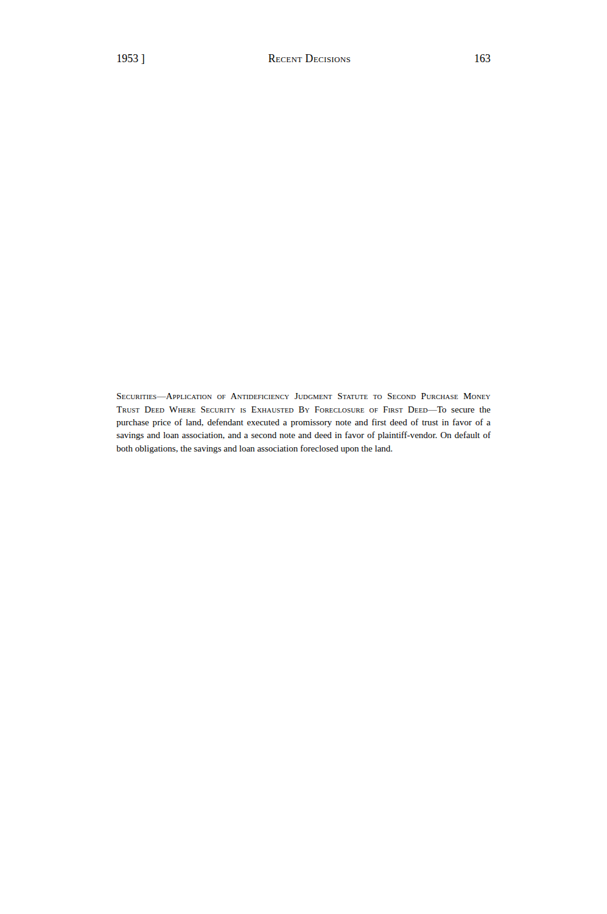1953 ]
Recent Decisions
163
Securities—Application of Antideficiency Judgment Statute to Second Purchase Money Trust Deed Where Security is Exhausted By Foreclosure of First Deed—To secure the purchase price of land, defendant executed a promissory note and first deed of trust in favor of a savings and loan association, and a second note and deed in favor of plaintiff-vendor. On default of both obligations, the savings and loan association foreclosed upon the land.